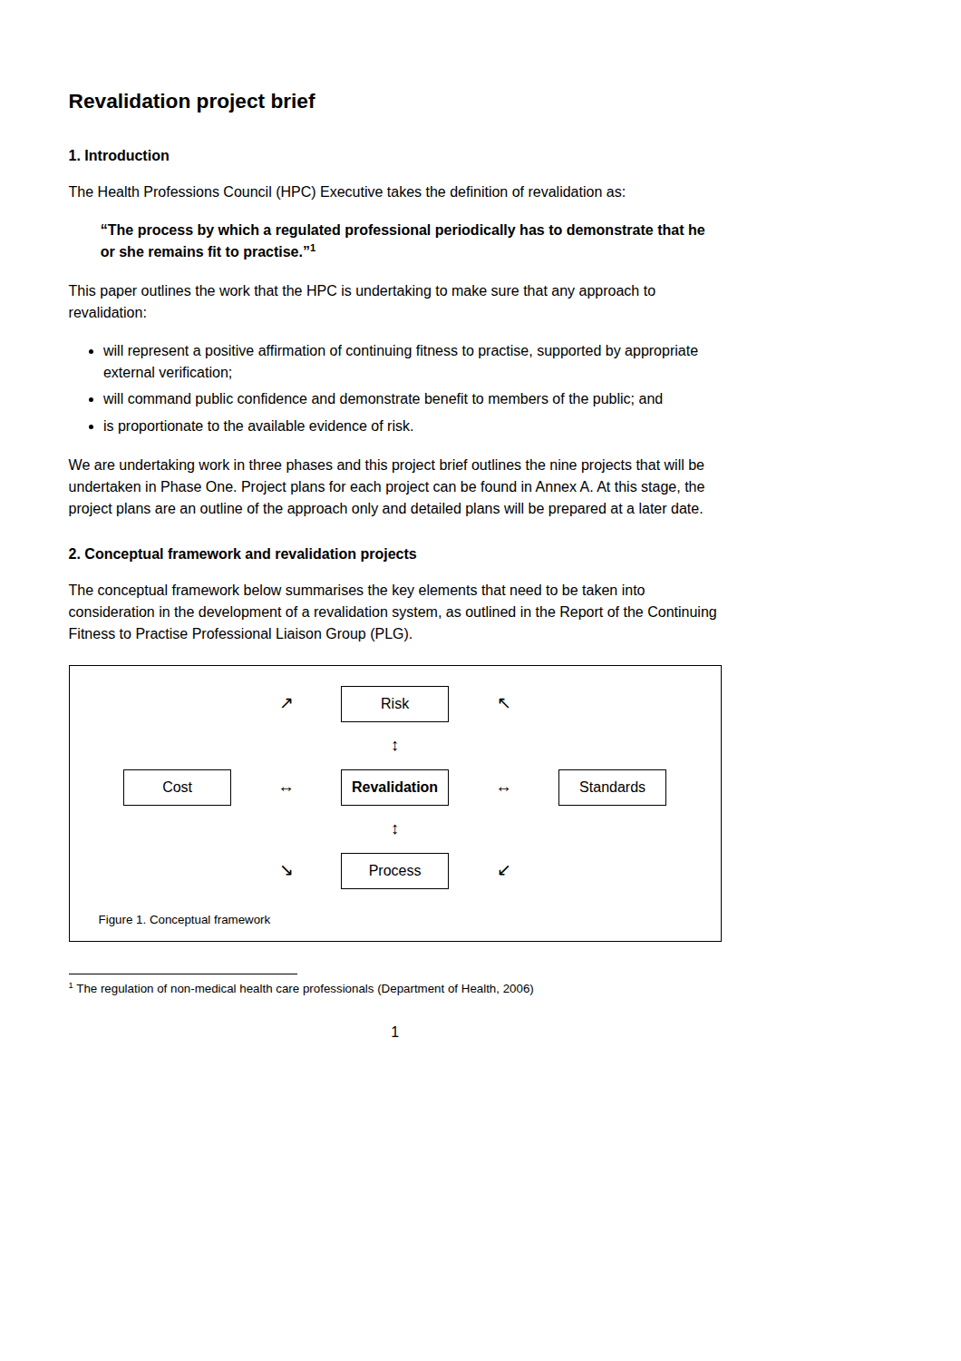Revalidation project brief
1. Introduction
The Health Professions Council (HPC) Executive takes the definition of revalidation as:
“The process by which a regulated professional periodically has to demonstrate that he or she remains fit to practise.”1
This paper outlines the work that the HPC is undertaking to make sure that any approach to revalidation:
will represent a positive affirmation of continuing fitness to practise, supported by appropriate external verification;
will command public confidence and demonstrate benefit to members of the public; and
is proportionate to the available evidence of risk.
We are undertaking work in three phases and this project brief outlines the nine projects that will be undertaken in Phase One. Project plans for each project can be found in Annex A. At this stage, the project plans are an outline of the approach only and detailed plans will be prepared at a later date.
2. Conceptual framework and revalidation projects
The conceptual framework below summarises the key elements that need to be taken into consideration in the development of a revalidation system, as outlined in the Report of the Continuing Fitness to Practise Professional Liaison Group (PLG).
| | ↗ | Risk | ↖ | |
| | | ↕ | | |
| Cost | ↔ | Revalidation | ↔ | Standards |
| | | ↕ | | |
| | ↘ | Process | ↙ | |
Figure 1. Conceptual framework
1 The regulation of non-medical health care professionals (Department of Health, 2006)
1